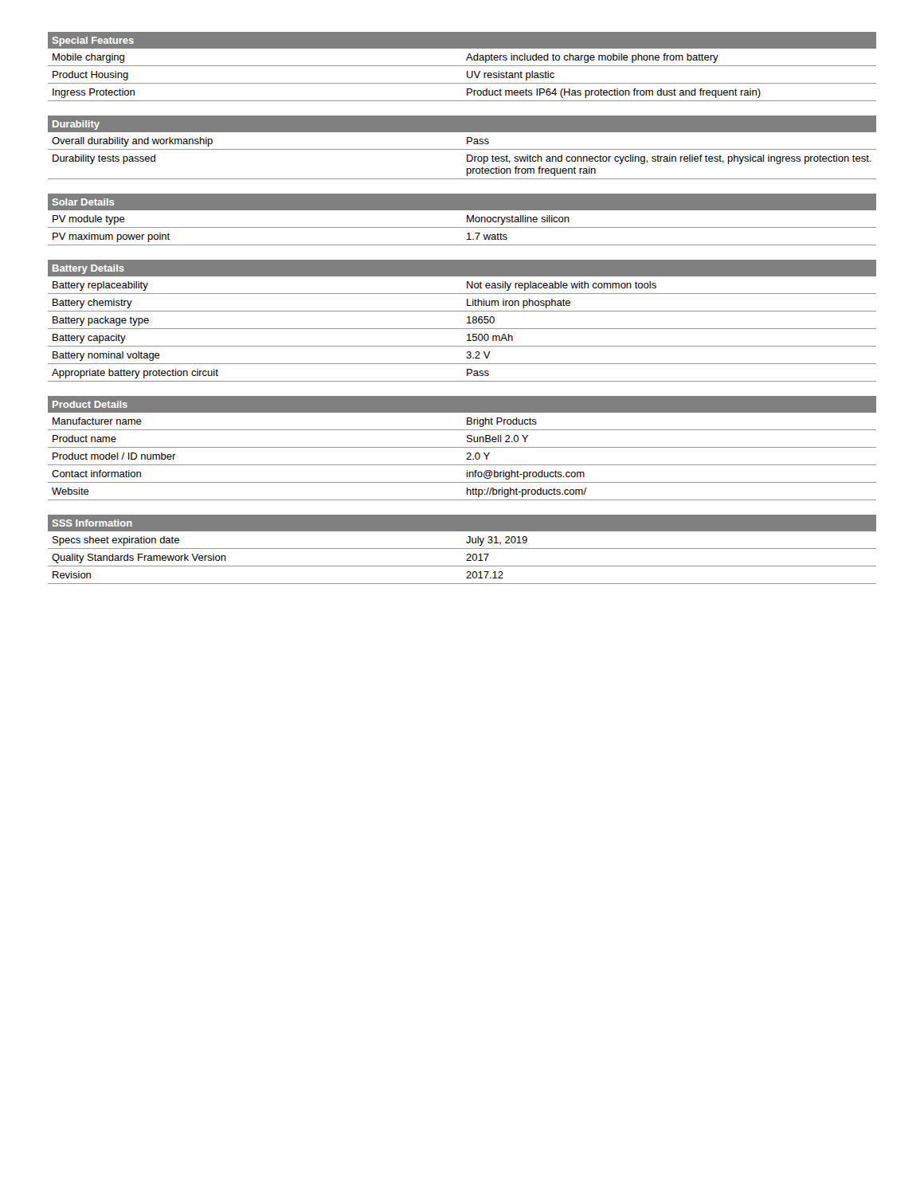| Special Features |
| --- |
| Mobile charging | Adapters included to charge mobile phone from battery |
| Product Housing | UV resistant plastic |
| Ingress Protection | Product meets IP64 (Has protection from dust and frequent rain) |
| Durability |
| --- |
| Overall durability and workmanship | Pass |
| Durability tests passed | Drop test, switch and connector cycling, strain relief test, physical ingress protection test. protection from frequent rain |
| Solar Details |
| --- |
| PV module type | Monocrystalline silicon |
| PV maximum power point | 1.7 watts |
| Battery Details |
| --- |
| Battery replaceability | Not easily replaceable with common tools |
| Battery chemistry | Lithium iron phosphate |
| Battery package type | 18650 |
| Battery capacity | 1500 mAh |
| Battery nominal voltage | 3.2 V |
| Appropriate battery protection circuit | Pass |
| Product Details |
| --- |
| Manufacturer name | Bright Products |
| Product name | SunBell 2.0 Y |
| Product model / ID number | 2.0 Y |
| Contact information | info@bright-products.com |
| Website | http://bright-products.com/ |
| SSS Information |
| --- |
| Specs sheet expiration date | July 31, 2019 |
| Quality Standards Framework Version | 2017 |
| Revision | 2017.12 |